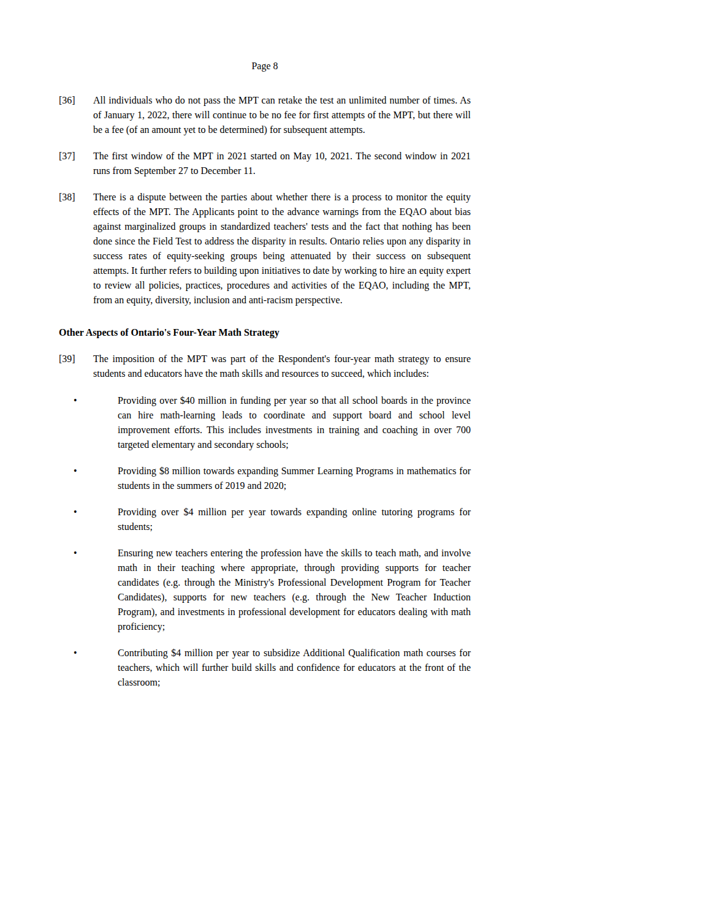Page 8
[36]
All individuals who do not pass the MPT can retake the test an unlimited number of times. As of January 1, 2022, there will continue to be no fee for first attempts of the MPT, but there will be a fee (of an amount yet to be determined) for subsequent attempts.
[37]
The first window of the MPT in 2021 started on May 10, 2021. The second window in 2021 runs from September 27 to December 11.
[38]
There is a dispute between the parties about whether there is a process to monitor the equity effects of the MPT. The Applicants point to the advance warnings from the EQAO about bias against marginalized groups in standardized teachers' tests and the fact that nothing has been done since the Field Test to address the disparity in results. Ontario relies upon any disparity in success rates of equity-seeking groups being attenuated by their success on subsequent attempts. It further refers to building upon initiatives to date by working to hire an equity expert to review all policies, practices, procedures and activities of the EQAO, including the MPT, from an equity, diversity, inclusion and anti-racism perspective.
Other Aspects of Ontario's Four-Year Math Strategy
[39]
The imposition of the MPT was part of the Respondent's four-year math strategy to ensure students and educators have the math skills and resources to succeed, which includes:
•
Providing over $40 million in funding per year so that all school boards in the province can hire math-learning leads to coordinate and support board and school level improvement efforts. This includes investments in training and coaching in over 700 targeted elementary and secondary schools;
•
Providing $8 million towards expanding Summer Learning Programs in mathematics for students in the summers of 2019 and 2020;
•
Providing over $4 million per year towards expanding online tutoring programs for students;
•
Ensuring new teachers entering the profession have the skills to teach math, and involve math in their teaching where appropriate, through providing supports for teacher candidates (e.g. through the Ministry's Professional Development Program for Teacher Candidates), supports for new teachers (e.g. through the New Teacher Induction Program), and investments in professional development for educators dealing with math proficiency;
•
Contributing $4 million per year to subsidize Additional Qualification math courses for teachers, which will further build skills and confidence for educators at the front of the classroom;